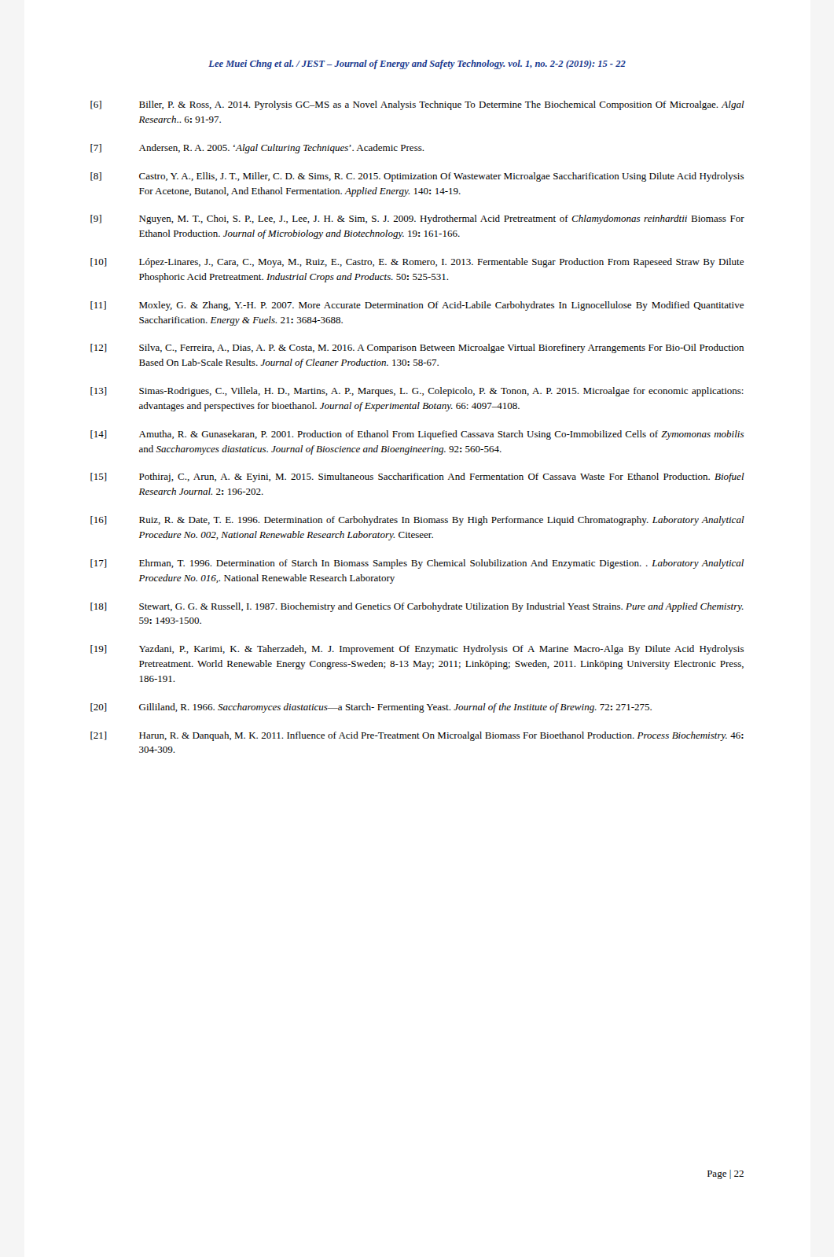Lee Muei Chng et al. / JEST – Journal of Energy and Safety Technology. vol. 1, no. 2-2 (2019): 15 - 22
[6] Biller, P. & Ross, A. 2014. Pyrolysis GC–MS as a Novel Analysis Technique To Determine The Biochemical Composition Of Microalgae. Algal Research.. 6: 91-97.
[7] Andersen, R. A. 2005. ‘Algal Culturing Techniques’. Academic Press.
[8] Castro, Y. A., Ellis, J. T., Miller, C. D. & Sims, R. C. 2015. Optimization Of Wastewater Microalgae Saccharification Using Dilute Acid Hydrolysis For Acetone, Butanol, And Ethanol Fermentation. Applied Energy. 140: 14-19.
[9] Nguyen, M. T., Choi, S. P., Lee, J., Lee, J. H. & Sim, S. J. 2009. Hydrothermal Acid Pretreatment of Chlamydomonas reinhardtii Biomass For Ethanol Production. Journal of Microbiology and Biotechnology. 19: 161-166.
[10] López-Linares, J., Cara, C., Moya, M., Ruiz, E., Castro, E. & Romero, I. 2013. Fermentable Sugar Production From Rapeseed Straw By Dilute Phosphoric Acid Pretreatment. Industrial Crops and Products. 50: 525-531.
[11] Moxley, G. & Zhang, Y.-H. P. 2007. More Accurate Determination Of Acid-Labile Carbohydrates In Lignocellulose By Modified Quantitative Saccharification. Energy & Fuels. 21: 3684-3688.
[12] Silva, C., Ferreira, A., Dias, A. P. & Costa, M. 2016. A Comparison Between Microalgae Virtual Biorefinery Arrangements For Bio-Oil Production Based On Lab-Scale Results. Journal of Cleaner Production. 130: 58-67.
[13] Simas-Rodrigues, C., Villela, H. D., Martins, A. P., Marques, L. G., Colepicolo, P. & Tonon, A. P. 2015. Microalgae for economic applications: advantages and perspectives for bioethanol. Journal of Experimental Botany. 66: 4097–4108.
[14] Amutha, R. & Gunasekaran, P. 2001. Production of Ethanol From Liquefied Cassava Starch Using Co-Immobilized Cells of Zymomonas mobilis and Saccharomyces diastaticus. Journal of Bioscience and Bioengineering. 92: 560-564.
[15] Pothiraj, C., Arun, A. & Eyini, M. 2015. Simultaneous Saccharification And Fermentation Of Cassava Waste For Ethanol Production. Biofuel Research Journal. 2: 196-202.
[16] Ruiz, R. & Date, T. E. 1996. Determination of Carbohydrates In Biomass By High Performance Liquid Chromatography. Laboratory Analytical Procedure No. 002, National Renewable Research Laboratory. Citeseer.
[17] Ehrman, T. 1996. Determination of Starch In Biomass Samples By Chemical Solubilization And Enzymatic Digestion. . Laboratory Analytical Procedure No. 016,. National Renewable Research Laboratory
[18] Stewart, G. G. & Russell, I. 1987. Biochemistry and Genetics Of Carbohydrate Utilization By Industrial Yeast Strains. Pure and Applied Chemistry. 59: 1493-1500.
[19] Yazdani, P., Karimi, K. & Taherzadeh, M. J. Improvement Of Enzymatic Hydrolysis Of A Marine Macro-Alga By Dilute Acid Hydrolysis Pretreatment. World Renewable Energy Congress-Sweden; 8-13 May; 2011; Linköping; Sweden, 2011. Linköping University Electronic Press, 186-191.
[20] Gilliland, R. 1966. Saccharomyces diastaticus—a Starch‑ Fermenting Yeast. Journal of the Institute of Brewing. 72: 271-275.
[21] Harun, R. & Danquah, M. K. 2011. Influence of Acid Pre-Treatment On Microalgal Biomass For Bioethanol Production. Process Biochemistry. 46: 304-309.
Page | 22